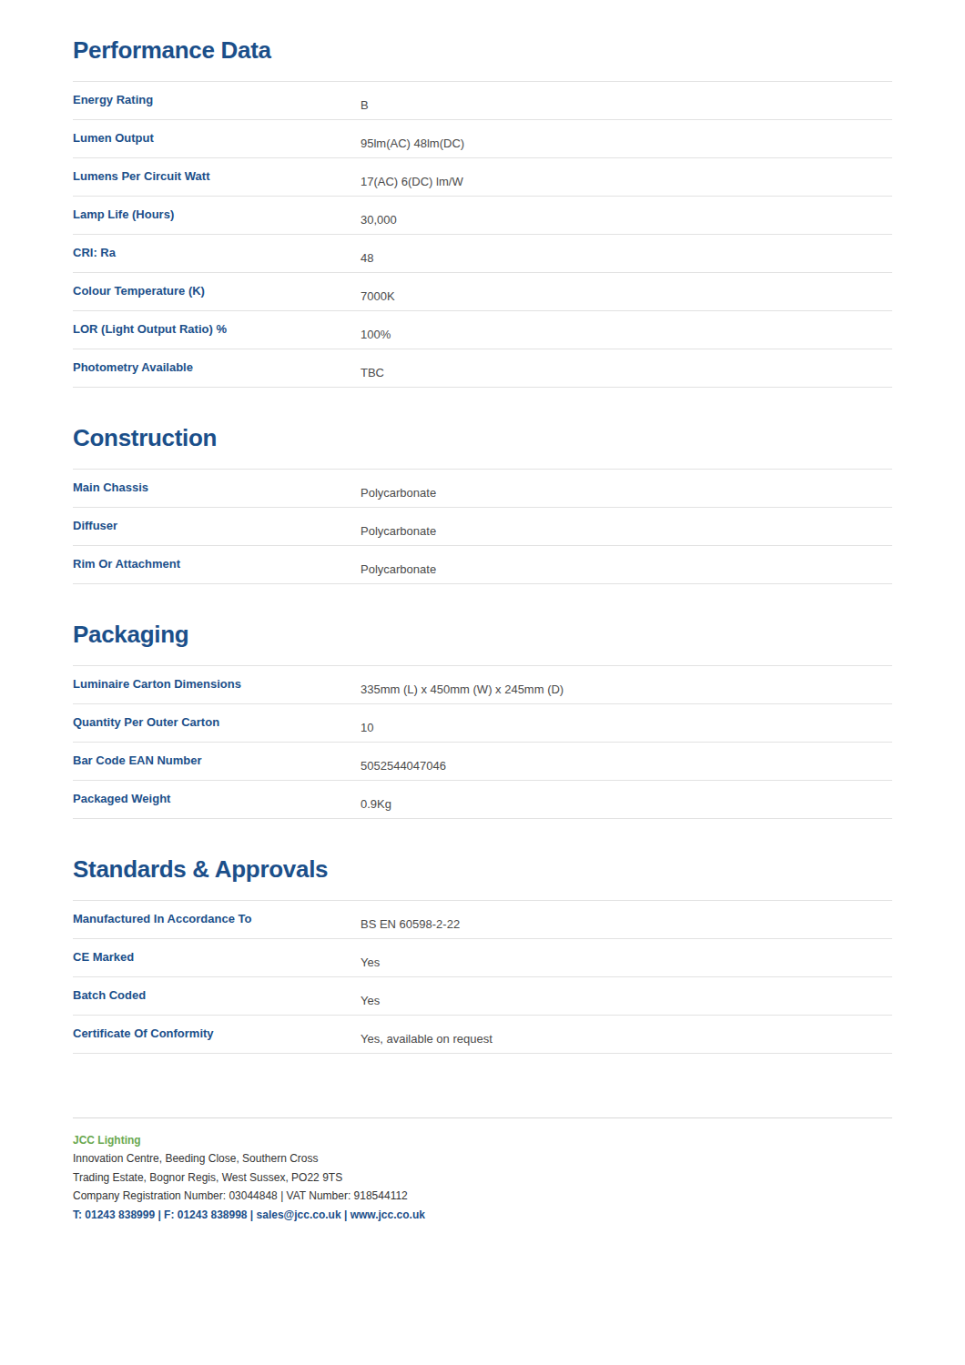Performance Data
| Energy Rating | B |
| Lumen Output | 95lm(AC) 48lm(DC) |
| Lumens Per Circuit Watt | 17(AC) 6(DC) lm/W |
| Lamp Life (Hours) | 30,000 |
| CRI: Ra | 48 |
| Colour Temperature (K) | 7000K |
| LOR (Light Output Ratio) % | 100% |
| Photometry Available | TBC |
Construction
| Main Chassis | Polycarbonate |
| Diffuser | Polycarbonate |
| Rim Or Attachment | Polycarbonate |
Packaging
| Luminaire Carton Dimensions | 335mm (L) x 450mm (W) x 245mm (D) |
| Quantity Per Outer Carton | 10 |
| Bar Code EAN Number | 5052544047046 |
| Packaged Weight | 0.9Kg |
Standards & Approvals
| Manufactured In Accordance To | BS EN 60598-2-22 |
| CE Marked | Yes |
| Batch Coded | Yes |
| Certificate Of Conformity | Yes, available on request |
JCC Lighting
Innovation Centre, Beeding Close, Southern Cross
Trading Estate, Bognor Regis, West Sussex, PO22 9TS
Company Registration Number: 03044848 | VAT Number: 918544112
T: 01243 838999 | F: 01243 838998 | sales@jcc.co.uk | www.jcc.co.uk